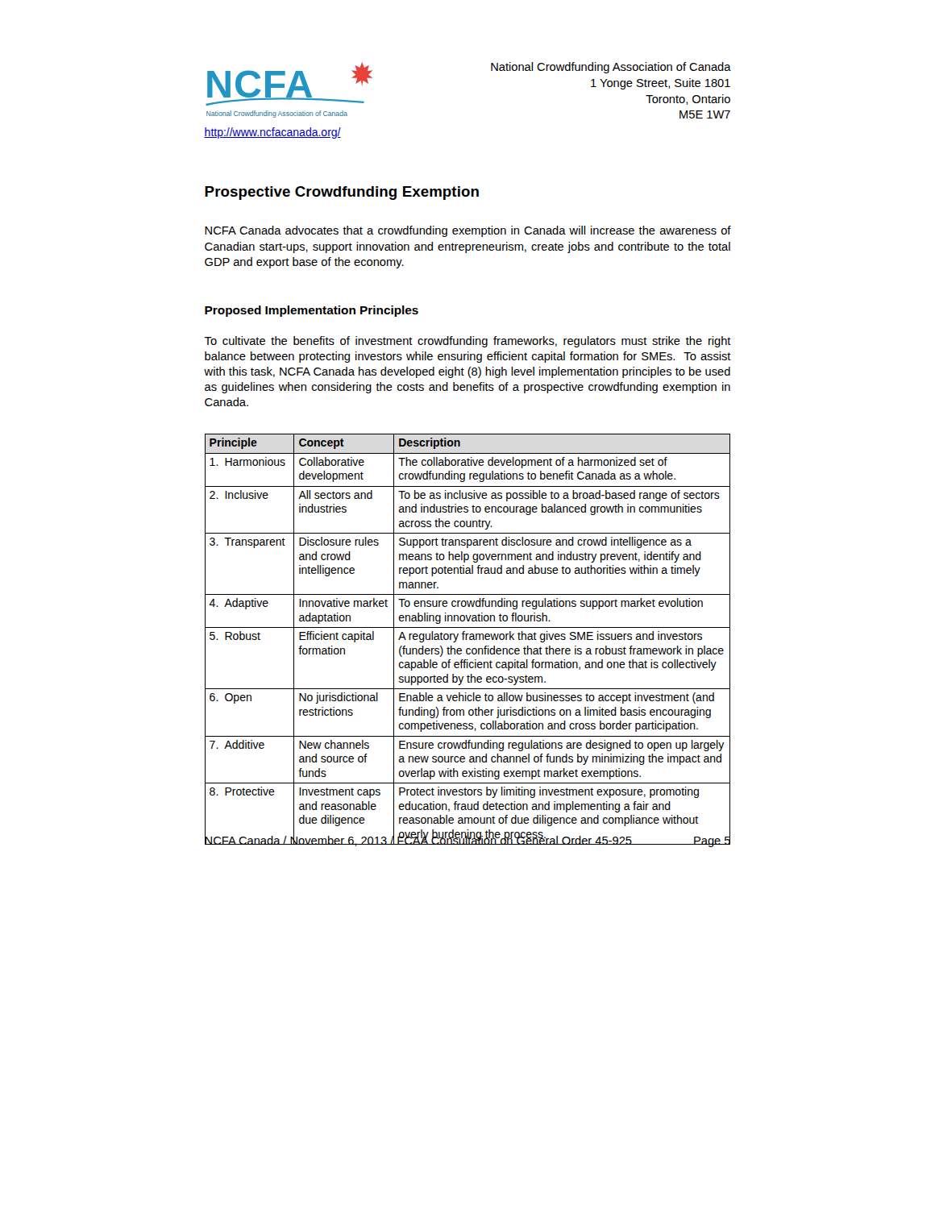NCFA National Crowdfunding Association of Canada http://www.ncfacanada.org/
National Crowdfunding Association of Canada
1 Yonge Street, Suite 1801
Toronto, Ontario
M5E 1W7
Prospective Crowdfunding Exemption
NCFA Canada advocates that a crowdfunding exemption in Canada will increase the awareness of Canadian start-ups, support innovation and entrepreneurism, create jobs and contribute to the total GDP and export base of the economy.
Proposed Implementation Principles
To cultivate the benefits of investment crowdfunding frameworks, regulators must strike the right balance between protecting investors while ensuring efficient capital formation for SMEs. To assist with this task, NCFA Canada has developed eight (8) high level implementation principles to be used as guidelines when considering the costs and benefits of a prospective crowdfunding exemption in Canada.
| Principle | Concept | Description |
| --- | --- | --- |
| 1. Harmonious | Collaborative development | The collaborative development of a harmonized set of crowdfunding regulations to benefit Canada as a whole. |
| 2. Inclusive | All sectors and industries | To be as inclusive as possible to a broad-based range of sectors and industries to encourage balanced growth in communities across the country. |
| 3. Transparent | Disclosure rules and crowd intelligence | Support transparent disclosure and crowd intelligence as a means to help government and industry prevent, identify and report potential fraud and abuse to authorities within a timely manner. |
| 4. Adaptive | Innovative market adaptation | To ensure crowdfunding regulations support market evolution enabling innovation to flourish. |
| 5. Robust | Efficient capital formation | A regulatory framework that gives SME issuers and investors (funders) the confidence that there is a robust framework in place capable of efficient capital formation, and one that is collectively supported by the eco-system. |
| 6. Open | No jurisdictional restrictions | Enable a vehicle to allow businesses to accept investment (and funding) from other jurisdictions on a limited basis encouraging competiveness, collaboration and cross border participation. |
| 7. Additive | New channels and source of funds | Ensure crowdfunding regulations are designed to open up largely a new source and channel of funds by minimizing the impact and overlap with existing exempt market exemptions. |
| 8. Protective | Investment caps and reasonable due diligence | Protect investors by limiting investment exposure, promoting education, fraud detection and implementing a fair and reasonable amount of due diligence and compliance without overly burdening the process. |
NCFA Canada / November 6, 2013 / FCAA Consultation on General Order 45-925 Page 5